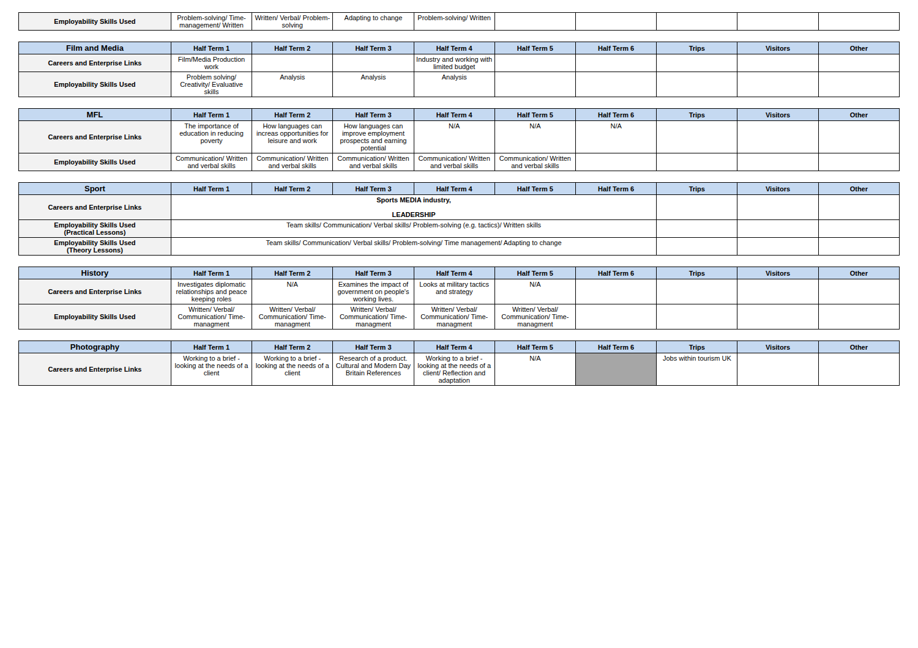| Employability Skills Used | Problem-solving/ Time-management/ Written | Written/ Verbal/ Problem-solving | Adapting to change | Problem-solving/ Written | | | | | |
| Film and Media | Half Term 1 | Half Term 2 | Half Term 3 | Half Term 4 | Half Term 5 | Half Term 6 | Trips | Visitors | Other |
| Careers and Enterprise Links | Film/Media Production work | | | Industry and working with limited budget | | | | | |
| Employability Skills Used | Problem solving/ Creativity/ Evaluative skills | Analysis | Analysis | Analysis | | | | | |
| MFL | Half Term 1 | Half Term 2 | Half Term 3 | Half Term 4 | Half Term 5 | Half Term 6 | Trips | Visitors | Other |
| Careers and Enterprise Links | The importance of education in reducing poverty | How languages can increas opportunities for leisure and work | How languages can improve employment prospects and earning potential | N/A | N/A | N/A | | | |
| Employability Skills Used | Communication/ Written and verbal skills | Communication/ Written and verbal skills | Communication/ Written and verbal skills | Communication/ Written and verbal skills | Communication/ Written and verbal skills | | | | |
| Sport | Half Term 1 | Half Term 2 | Half Term 3 | Half Term 4 | Half Term 5 | Half Term 6 | Trips | Visitors | Other |
| Careers and Enterprise Links | Sports MEDIA industry, LEADERSHIP | | | |
| Employability Skills Used (Practical Lessons) | Team skills/ Communication/ Verbal skills/ Problem-solving (e.g. tactics)/ Written skills | | | |
| Employability Skills Used (Theory Lessons) | Team skills/ Communication/ Verbal skills/ Problem-solving/ Time management/ Adapting to change | | | |
| History | Half Term 1 | Half Term 2 | Half Term 3 | Half Term 4 | Half Term 5 | Half Term 6 | Trips | Visitors | Other |
| Careers and Enterprise Links | Investigates diplomatic relationships and peace keeping roles | N/A | Examines the impact of government on people's working lives. | Looks at military tactics and strategy | N/A | | | | |
| Employability Skills Used | Written/ Verbal/ Communication/ Time-managment | Written/ Verbal/ Communication/ Time-managment | Written/ Verbal/ Communication/ Time-managment | Written/ Verbal/ Communication/ Time-managment | Written/ Verbal/ Communication/ Time-managment | | | | |
| Photography | Half Term 1 | Half Term 2 | Half Term 3 | Half Term 4 | Half Term 5 | Half Term 6 | Trips | Visitors | Other |
| Careers and Enterprise Links | Working to a brief - looking at the needs of a client | Working to a brief - looking at the needs of a client | Research of a product. Cultural and Modern Day Britain References | Working to a brief - looking at the needs of a client/ Reflection and adaptation | N/A | | Jobs within tourism UK | | |